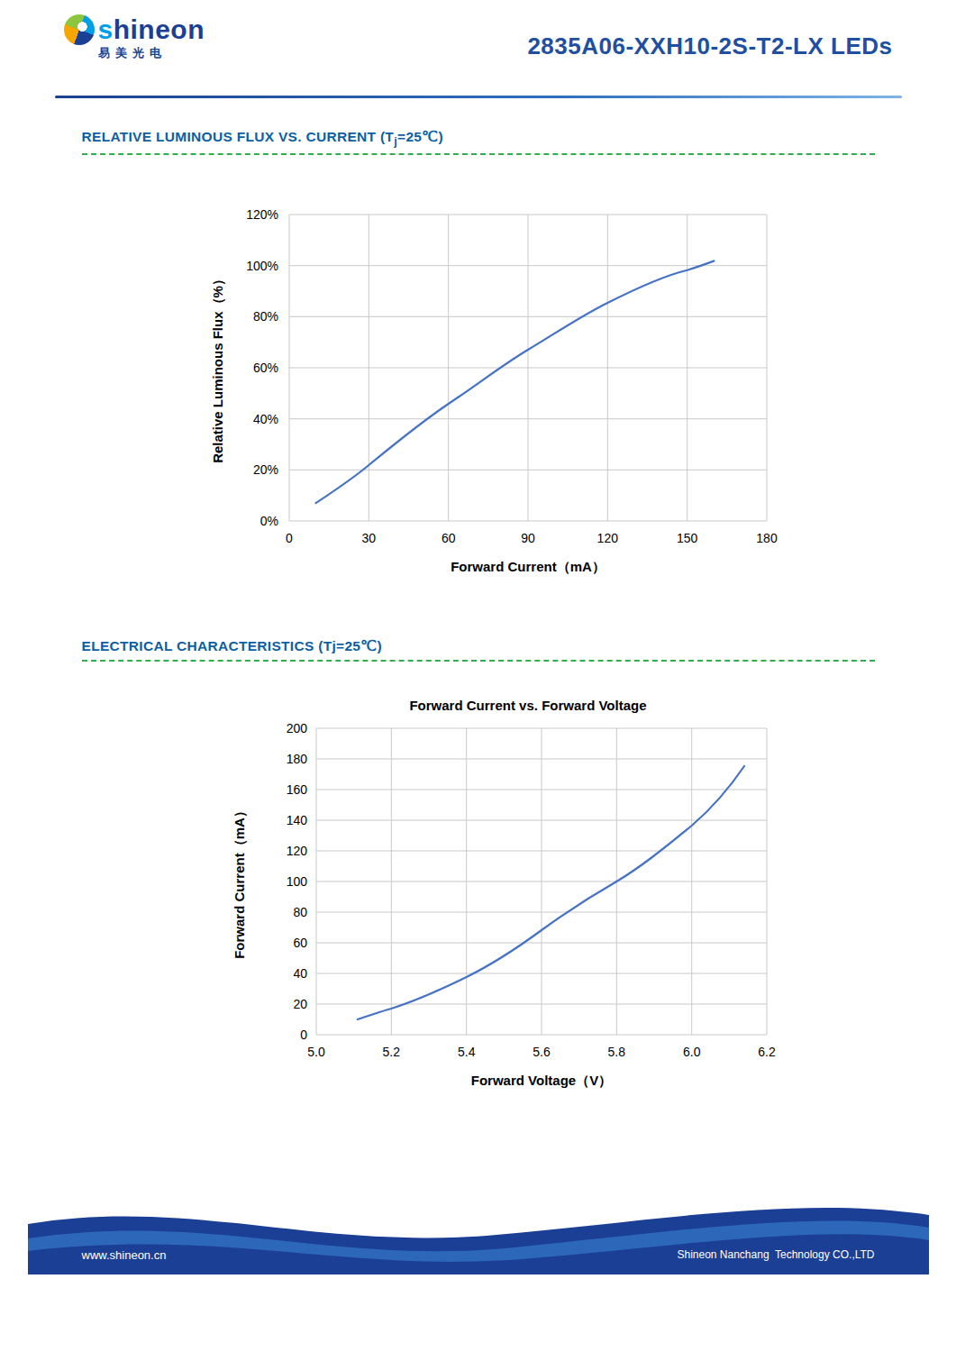shineon
易美光电
2835A06-XXH10-2S-T2-LX LEDs
RELATIVE LUMINOUS FLUX VS. CURRENT (Tj=25℃)
120% 100% 80% 60% 40% 20% 0% 0 30 60 90 120 150 180 Forward Current（mA） Relative Luminous Flux（%）
ELECTRICAL CHARACTERISTICS (Tj=25℃)
Forward Current vs. Forward Voltage 200 180 160 140 120 100 80 60 40 20 0 5.0 5.2 5.4 5.6 5.8 6.0 6.2 Forward Voltage（V） Forward Current（mA）
www.shineon.cn
Shineon Nanchang Technology CO.,LTD